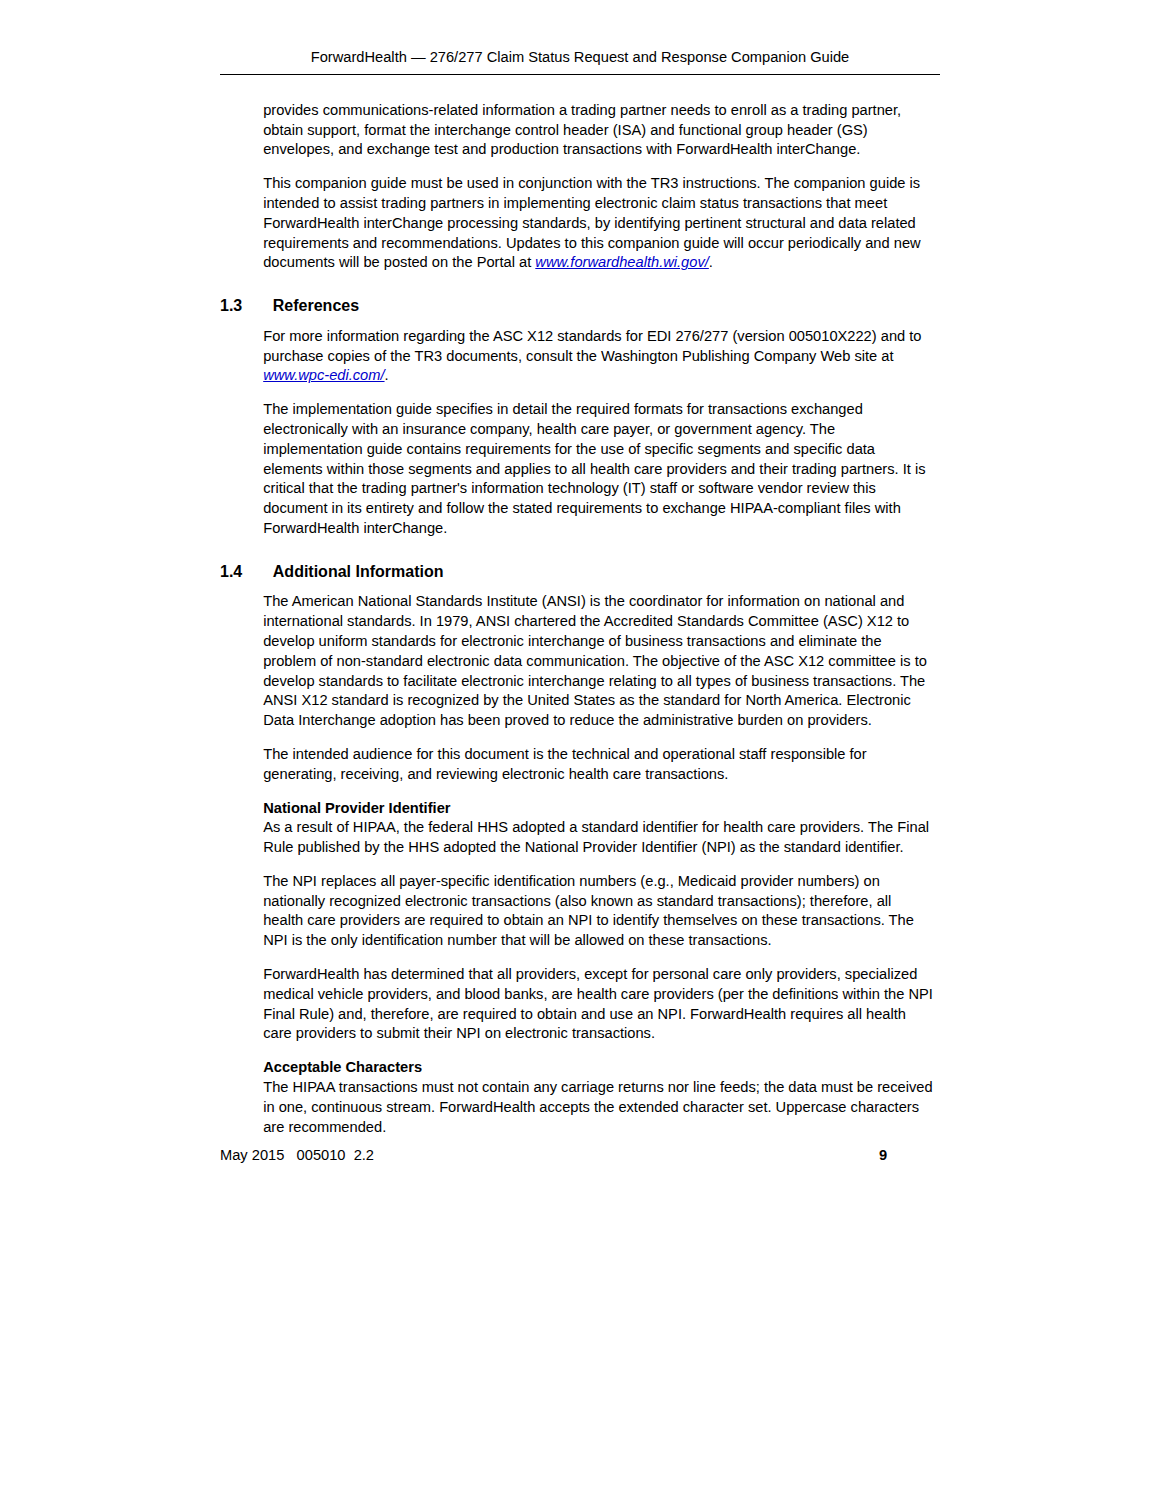ForwardHealth — 276/277 Claim Status Request and Response Companion Guide
provides communications-related information a trading partner needs to enroll as a trading partner, obtain support, format the interchange control header (ISA) and functional group header (GS) envelopes, and exchange test and production transactions with ForwardHealth interChange.
This companion guide must be used in conjunction with the TR3 instructions. The companion guide is intended to assist trading partners in implementing electronic claim status transactions that meet ForwardHealth interChange processing standards, by identifying pertinent structural and data related requirements and recommendations. Updates to this companion guide will occur periodically and new documents will be posted on the Portal at www.forwardhealth.wi.gov/.
1.3 References
For more information regarding the ASC X12 standards for EDI 276/277 (version 005010X222) and to purchase copies of the TR3 documents, consult the Washington Publishing Company Web site at www.wpc-edi.com/.
The implementation guide specifies in detail the required formats for transactions exchanged electronically with an insurance company, health care payer, or government agency. The implementation guide contains requirements for the use of specific segments and specific data elements within those segments and applies to all health care providers and their trading partners. It is critical that the trading partner's information technology (IT) staff or software vendor review this document in its entirety and follow the stated requirements to exchange HIPAA-compliant files with ForwardHealth interChange.
1.4 Additional Information
The American National Standards Institute (ANSI) is the coordinator for information on national and international standards. In 1979, ANSI chartered the Accredited Standards Committee (ASC) X12 to develop uniform standards for electronic interchange of business transactions and eliminate the problem of non-standard electronic data communication. The objective of the ASC X12 committee is to develop standards to facilitate electronic interchange relating to all types of business transactions. The ANSI X12 standard is recognized by the United States as the standard for North America. Electronic Data Interchange adoption has been proved to reduce the administrative burden on providers.
The intended audience for this document is the technical and operational staff responsible for generating, receiving, and reviewing electronic health care transactions.
National Provider Identifier
As a result of HIPAA, the federal HHS adopted a standard identifier for health care providers. The Final Rule published by the HHS adopted the National Provider Identifier (NPI) as the standard identifier.
The NPI replaces all payer-specific identification numbers (e.g., Medicaid provider numbers) on nationally recognized electronic transactions (also known as standard transactions); therefore, all health care providers are required to obtain an NPI to identify themselves on these transactions. The NPI is the only identification number that will be allowed on these transactions.
ForwardHealth has determined that all providers, except for personal care only providers, specialized medical vehicle providers, and blood banks, are health care providers (per the definitions within the NPI Final Rule) and, therefore, are required to obtain and use an NPI. ForwardHealth requires all health care providers to submit their NPI on electronic transactions.
Acceptable Characters
The HIPAA transactions must not contain any carriage returns nor line feeds; the data must be received in one, continuous stream. ForwardHealth accepts the extended character set. Uppercase characters are recommended.
May 2015 005010 2.2
9